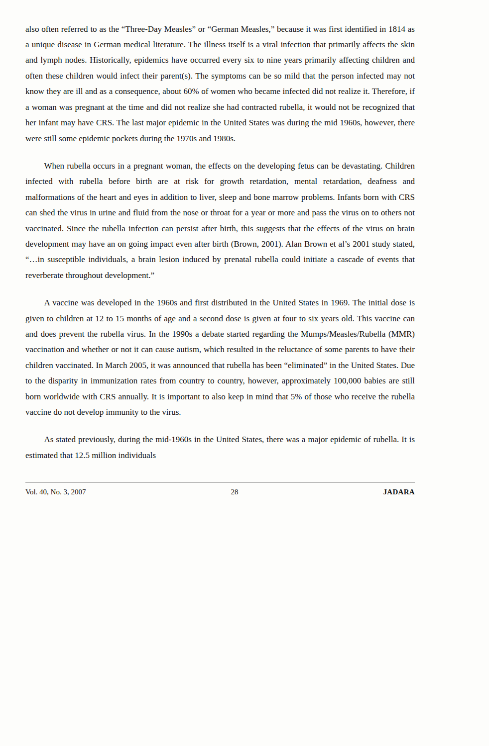also often referred to as the “Three-Day Measles” or “German Measles,” because it was first identified in 1814 as a unique disease in German medical literature. The illness itself is a viral infection that primarily affects the skin and lymph nodes. Historically, epidemics have occurred every six to nine years primarily affecting children and often these children would infect their parent(s). The symptoms can be so mild that the person infected may not know they are ill and as a consequence, about 60% of women who became infected did not realize it. Therefore, if a woman was pregnant at the time and did not realize she had contracted rubella, it would not be recognized that her infant may have CRS. The last major epidemic in the United States was during the mid 1960s, however, there were still some epidemic pockets during the 1970s and 1980s.
When rubella occurs in a pregnant woman, the effects on the developing fetus can be devastating. Children infected with rubella before birth are at risk for growth retardation, mental retardation, deafness and malformations of the heart and eyes in addition to liver, sleep and bone marrow problems. Infants born with CRS can shed the virus in urine and fluid from the nose or throat for a year or more and pass the virus on to others not vaccinated. Since the rubella infection can persist after birth, this suggests that the effects of the virus on brain development may have an on going impact even after birth (Brown, 2001). Alan Brown et al’s 2001 study stated, “…in susceptible individuals, a brain lesion induced by prenatal rubella could initiate a cascade of events that reverberate throughout development.”
A vaccine was developed in the 1960s and first distributed in the United States in 1969. The initial dose is given to children at 12 to 15 months of age and a second dose is given at four to six years old. This vaccine can and does prevent the rubella virus. In the 1990s a debate started regarding the Mumps/Measles/Rubella (MMR) vaccination and whether or not it can cause autism, which resulted in the reluctance of some parents to have their children vaccinated. In March 2005, it was announced that rubella has been “eliminated” in the United States. Due to the disparity in immunization rates from country to country, however, approximately 100,000 babies are still born worldwide with CRS annually. It is important to also keep in mind that 5% of those who receive the rubella vaccine do not develop immunity to the virus.
As stated previously, during the mid-1960s in the United States, there was a major epidemic of rubella. It is estimated that 12.5 million individuals
Vol. 40, No. 3, 2007 28 JADARA